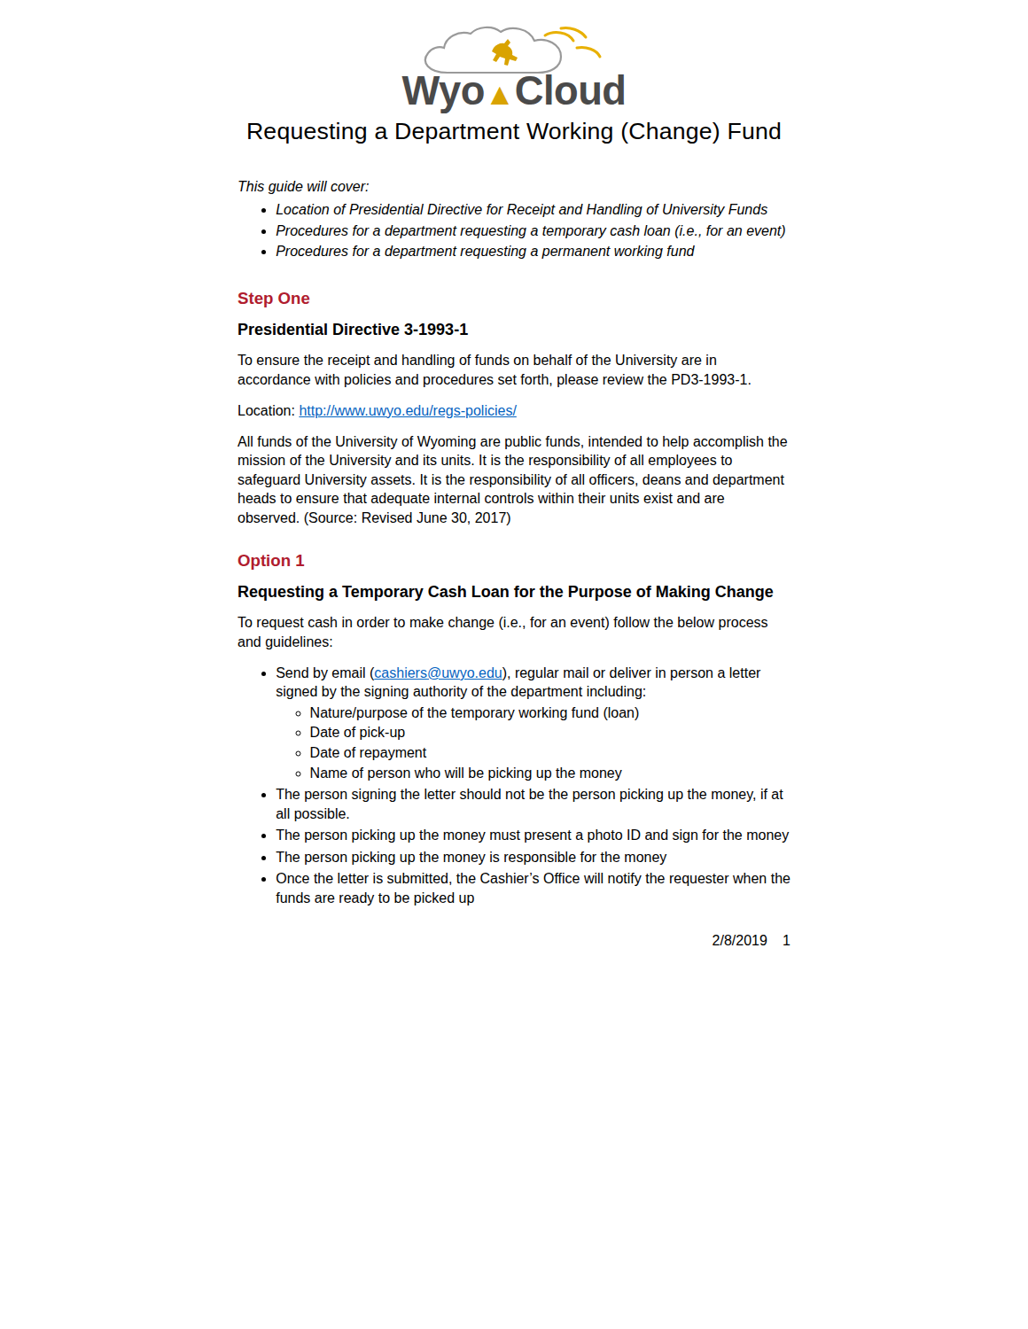Wyo▲Cloud
Requesting a Department Working (Change) Fund
This guide will cover:
Location of Presidential Directive for Receipt and Handling of University Funds
Procedures for a department requesting a temporary cash loan (i.e., for an event)
Procedures for a department requesting a permanent working fund
Step One
Presidential Directive 3-1993-1
To ensure the receipt and handling of funds on behalf of the University are in accordance with policies and procedures set forth, please review the PD3-1993-1.
Location: http://www.uwyo.edu/regs-policies/
All funds of the University of Wyoming are public funds, intended to help accomplish the mission of the University and its units. It is the responsibility of all employees to safeguard University assets. It is the responsibility of all officers, deans and department heads to ensure that adequate internal controls within their units exist and are observed. (Source: Revised June 30, 2017)
Option 1
Requesting a Temporary Cash Loan for the Purpose of Making Change
To request cash in order to make change (i.e., for an event) follow the below process and guidelines:
Send by email (cashiers@uwyo.edu), regular mail or deliver in person a letter signed by the signing authority of the department including:
Nature/purpose of the temporary working fund (loan)
Date of pick-up
Date of repayment
Name of person who will be picking up the money
The person signing the letter should not be the person picking up the money, if at all possible.
The person picking up the money must present a photo ID and sign for the money
The person picking up the money is responsible for the money
Once the letter is submitted, the Cashier’s Office will notify the requester when the funds are ready to be picked up
2/8/20191